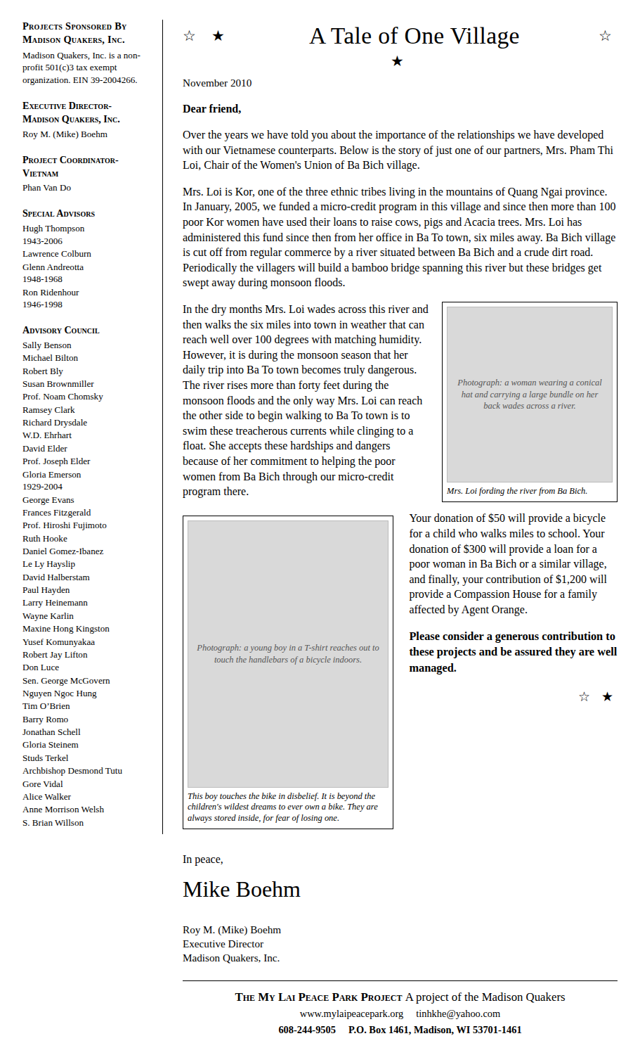Projects Sponsored By Madison Quakers, Inc.
Madison Quakers, Inc. is a non-profit 501(c)3 tax exempt organization. EIN 39-2004266.
Executive Director- Madison Quakers, Inc.
Roy M. (Mike) Boehm
Project Coordinator- Vietnam
Phan Van Do
Special Advisors
Hugh Thompson
1943-2006
Lawrence Colburn
Glenn Andreotta
1948-1968
Ron Ridenhour
1946-1998
Advisory Council
Sally Benson
Michael Bilton
Robert Bly
Susan Brownmiller
Prof. Noam Chomsky
Ramsey Clark
Richard Drysdale
W.D. Ehrhart
David Elder
Prof. Joseph Elder
Gloria Emerson
1929-2004
George Evans
Frances Fitzgerald
Prof. Hiroshi Fujimoto
Ruth Hooke
Daniel Gomez-Ibanez
Le Ly Hayslip
David Halberstam
Paul Hayden
Larry Heinemann
Wayne Karlin
Maxine Hong Kingston
Yusef Komunyakaa
Robert Jay Lifton
Don Luce
Sen. George McGovern
Nguyen Ngoc Hung
Tim O’Brien
Barry Romo
Jonathan Schell
Gloria Steinem
Studs Terkel
Archbishop Desmond Tutu
Gore Vidal
Alice Walker
Anne Morrison Welsh
S. Brian Willson
☆ ★
A Tale of One Village
☆
★
November 2010
Dear friend,
Over the years we have told you about the importance of the relationships we have developed with our Vietnamese counterparts. Below is the story of just one of our partners, Mrs. Pham Thi Loi, Chair of the Women's Union of Ba Bich village.
Mrs. Loi is Kor, one of the three ethnic tribes living in the mountains of Quang Ngai province. In January, 2005, we funded a micro-credit program in this village and since then more than 100 poor Kor women have used their loans to raise cows, pigs and Acacia trees. Mrs. Loi has administered this fund since then from her office in Ba To town, six miles away. Ba Bich village is cut off from regular commerce by a river situated between Ba Bich and a crude dirt road. Periodically the villagers will build a bamboo bridge spanning this river but these bridges get swept away during monsoon floods.
Photograph: a woman wearing a conical hat and carrying a large bundle on her back wades across a river.
Mrs. Loi fording the river from Ba Bich.
In the dry months Mrs. Loi wades across this river and then walks the six miles into town in weather that can reach well over 100 degrees with matching humidity. However, it is during the monsoon season that her daily trip into Ba To town becomes truly dangerous. The river rises more than forty feet during the monsoon floods and the only way Mrs. Loi can reach the other side to begin walking to Ba To town is to swim these treacherous currents while clinging to a float. She accepts these hardships and dangers because of her commitment to helping the poor women from Ba Bich through our micro-credit program there.
Photograph: a young boy in a T-shirt reaches out to touch the handlebars of a bicycle indoors.
This boy touches the bike in disbelief. It is beyond the children's wildest dreams to ever own a bike. They are always stored inside, for fear of losing one.
Your donation of $50 will provide a bicycle for a child who walks miles to school. Your donation of $300 will provide a loan for a poor woman in Ba Bich or a similar village, and finally, your contribution of $1,200 will provide a Compassion House for a family affected by Agent Orange.
Please consider a generous contribution to these projects and be assured they are well managed.
☆ ★
In peace,
Mike Boehm
Roy M. (Mike) Boehm
Executive Director
Madison Quakers, Inc.
The My Lai Peace Park Project A project of the Madison Quakers
www.mylaipeacepark.org tinhkhe@yahoo.com
608-244-9505 P.O. Box 1461, Madison, WI 53701-1461